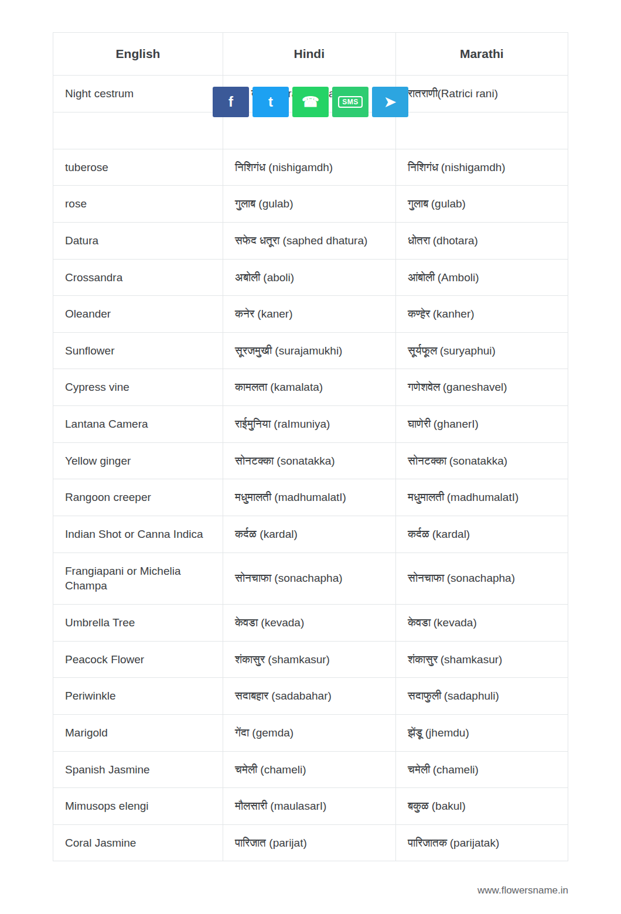f t ☎ SMS ➤
| English | Hindi | Marathi |
| --- | --- | --- |
| Night cestrum | रात की रानी (raat ke raane) | रातराणी(Ratrici rani) |
| tuberose | निशिगंध (nishigamdh) | निशिगंध (nishigamdh) |
| rose | गुलाब (gulab) | गुलाब (gulab) |
| Datura | सफेद धतूरा (saphed dhatura) | धोतरा (dhotara) |
| Crossandra | अबोली (aboli) | आंबोली (Amboli) |
| Oleander | कनेर (kaner) | कण्हेर (kanher) |
| Sunflower | सूरजमुखी (surajamukhi) | सूर्यफूल (suryaphui) |
| Cypress vine | कामलता (kamalata) | गणेशवेल (ganeshavel) |
| Lantana Camera | राईमुनिया (raImuniya) | घाणेरी (ghanerI) |
| Yellow ginger | सोनटक्का (sonatakka) | सोनटक्का (sonatakka) |
| Rangoon creeper | मधुमालती (madhumalatI) | मधुमालती (madhumalatI) |
| Indian Shot or Canna Indica | कर्दळ (kardal) | कर्दळ (kardal) |
| Frangiapani or Michelia Champa | सोनचाफा (sonachapha) | सोनचाफा (sonachapha) |
| Umbrella Tree | केवडा (kevada) | केवडा (kevada) |
| Peacock Flower | शंकासुर (shamkasur) | शंकासुर (shamkasur) |
| Periwinkle | सदाबहार (sadabahar) | सदाफुली (sadaphuli) |
| Marigold | गेंदा (gemda) | झेंडू (jhemdu) |
| Spanish Jasmine | चमेली (chameli) | चमेली (chameli) |
| Mimusops elengi | मौलसारी (maulasarI) | बकुळ (bakul) |
| Coral Jasmine | पारिजात (parijat) | पारिजातक (parijatak) |
www.flowersname.in